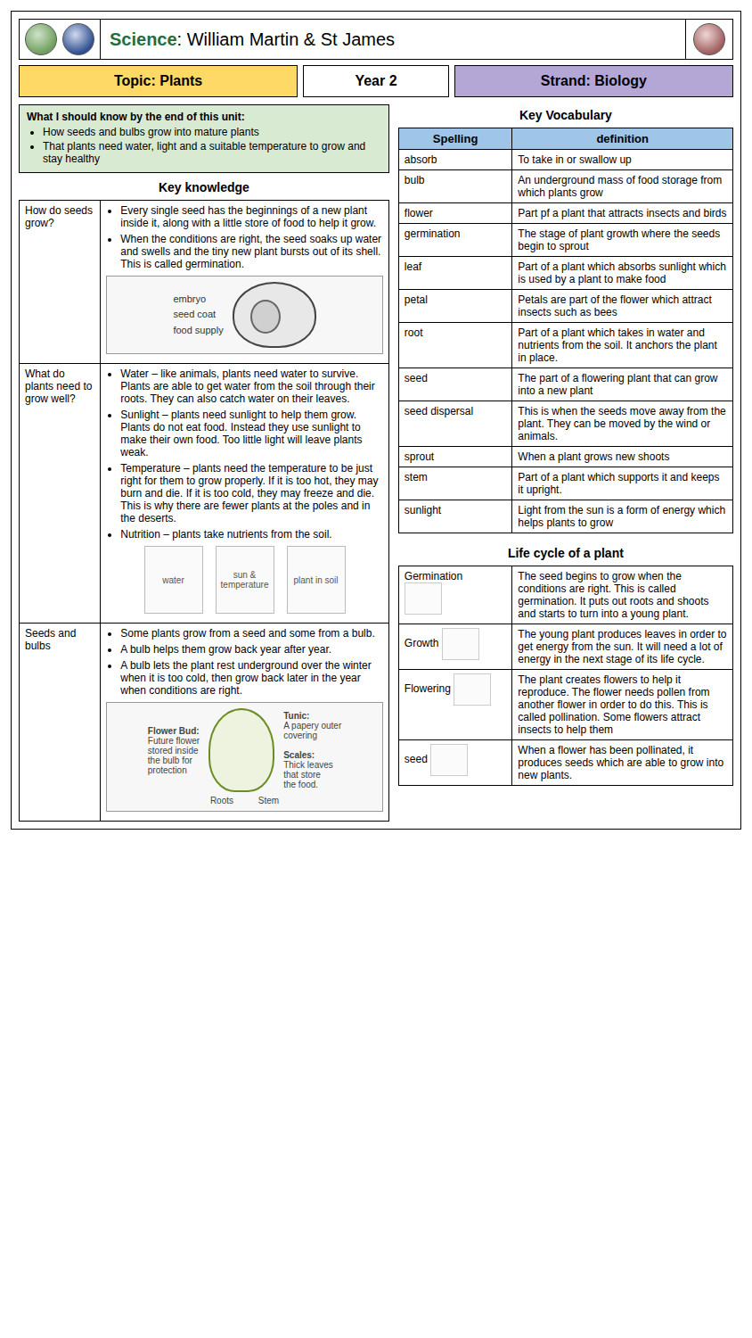Science: William Martin & St James
Topic: Plants
Year 2
Strand: Biology
What I should know by the end of this unit:
How seeds and bulbs grow into mature plants
That plants need water, light and a suitable temperature to grow and stay healthy
Key knowledge
| How do seeds grow? | Every single seed has the beginnings of a new plant inside it, along with a little store of food to help it grow. When the conditions are right, the seed soaks up water and swells and the tiny new plant bursts out of its shell. This is called germination. embryo seed coat food supply |
| What do plants need to grow well? | Water – like animals, plants need water to survive. Plants are able to get water from the soil through their roots. They can also catch water on their leaves. Sunlight – plants need sunlight to help them grow. Plants do not eat food. Instead they use sunlight to make their own food. Too little light will leave plants weak. Temperature – plants need the temperature to be just right for them to grow properly. If it is too hot, they may burn and die. If it is too cold, they may freeze and die. This is why there are fewer plants at the poles and in the deserts. Nutrition – plants take nutrients from the soil. water sun & temperature plant in soil |
| Seeds and bulbs | Some plants grow from a seed and some from a bulb. A bulb helps them grow back year after year. A bulb lets the plant rest underground over the winter when it is too cold, then grow back later in the year when conditions are right. Flower Bud: Future flower stored inside the bulb for protection Tunic: A papery outer covering Scales: Thick leaves that store the food. Roots Stem |
Key Vocabulary
| Spelling | definition |
| --- | --- |
| absorb | To take in or swallow up |
| bulb | An underground mass of food storage from which plants grow |
| flower | Part pf a plant that attracts insects and birds |
| germination | The stage of plant growth where the seeds begin to sprout |
| leaf | Part of a plant which absorbs sunlight which is used by a plant to make food |
| petal | Petals are part of the flower which attract insects such as bees |
| root | Part of a plant which takes in water and nutrients from the soil. It anchors the plant in place. |
| seed | The part of a flowering plant that can grow into a new plant |
| seed dispersal | This is when the seeds move away from the plant. They can be moved by the wind or animals. |
| sprout | When a plant grows new shoots |
| stem | Part of a plant which supports it and keeps it upright. |
| sunlight | Light from the sun is a form of energy which helps plants to grow |
Life cycle of a plant
| Germination | The seed begins to grow when the conditions are right. This is called germination. It puts out roots and shoots and starts to turn into a young plant. |
| Growth | The young plant produces leaves in order to get energy from the sun. It will need a lot of energy in the next stage of its life cycle. |
| Flowering | The plant creates flowers to help it reproduce. The flower needs pollen from another flower in order to do this. This is called pollination. Some flowers attract insects to help them |
| seed | When a flower has been pollinated, it produces seeds which are able to grow into new plants. |